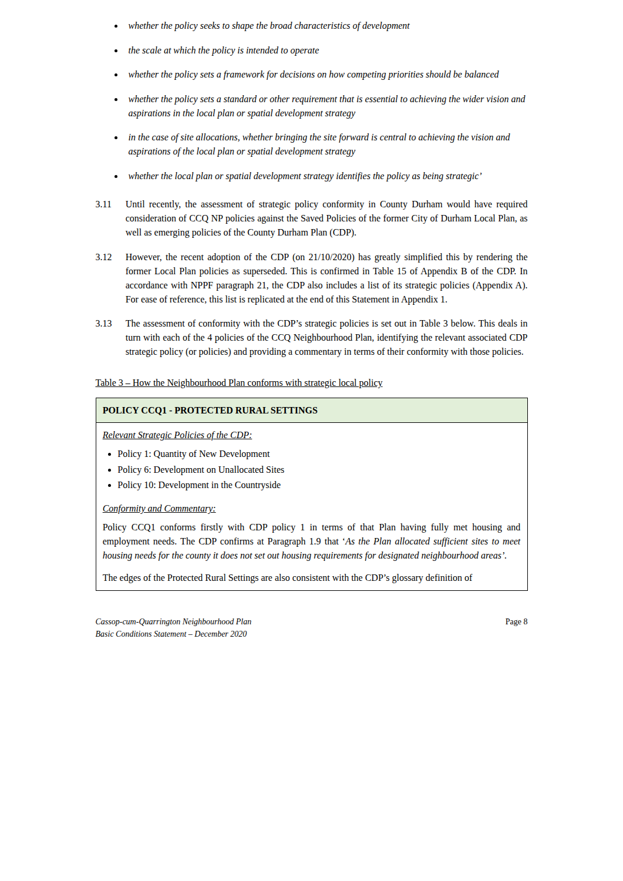whether the policy seeks to shape the broad characteristics of development
the scale at which the policy is intended to operate
whether the policy sets a framework for decisions on how competing priorities should be balanced
whether the policy sets a standard or other requirement that is essential to achieving the wider vision and aspirations in the local plan or spatial development strategy
in the case of site allocations, whether bringing the site forward is central to achieving the vision and aspirations of the local plan or spatial development strategy
whether the local plan or spatial development strategy identifies the policy as being strategic’
3.11
Until recently, the assessment of strategic policy conformity in County Durham would have required consideration of CCQ NP policies against the Saved Policies of the former City of Durham Local Plan, as well as emerging policies of the County Durham Plan (CDP).
3.12
However, the recent adoption of the CDP (on 21/10/2020) has greatly simplified this by rendering the former Local Plan policies as superseded. This is confirmed in Table 15 of Appendix B of the CDP. In accordance with NPPF paragraph 21, the CDP also includes a list of its strategic policies (Appendix A). For ease of reference, this list is replicated at the end of this Statement in Appendix 1.
3.13
The assessment of conformity with the CDP’s strategic policies is set out in Table 3 below. This deals in turn with each of the 4 policies of the CCQ Neighbourhood Plan, identifying the relevant associated CDP strategic policy (or policies) and providing a commentary in terms of their conformity with those policies.
Table 3 – How the Neighbourhood Plan conforms with strategic local policy
| POLICY CCQ1 - PROTECTED RURAL SETTINGS |
| Relevant Strategic Policies of the CDP: Policy 1: Quantity of New Development Policy 6: Development on Unallocated Sites Policy 10: Development in the Countryside Conformity and Commentary: Policy CCQ1 conforms firstly with CDP policy 1 in terms of that Plan having fully met housing and employment needs. The CDP confirms at Paragraph 1.9 that ‘ As the Plan allocated sufficient sites to meet housing needs for the county it does not set out housing requirements for designated neighbourhood areas’. The edges of the Protected Rural Settings are also consistent with the CDP’s glossary definition of |
Cassop-cum-Quarrington Neighbourhood Plan
Basic Conditions Statement – December 2020
Page 8